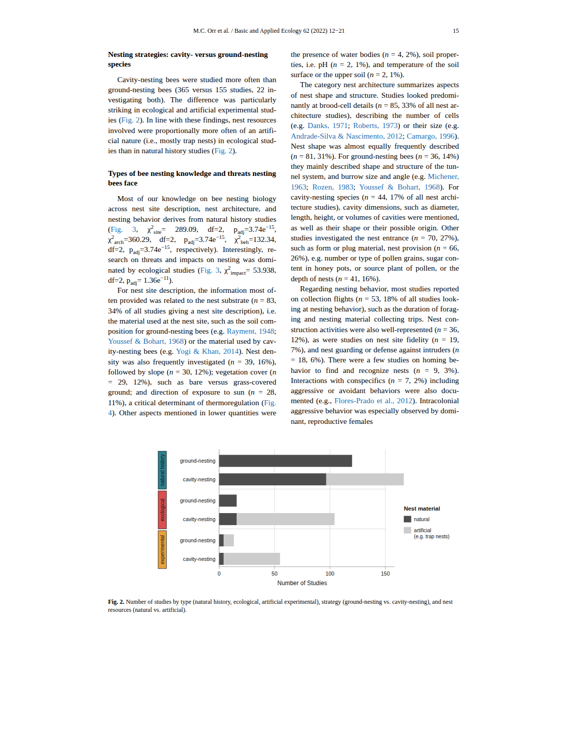M.C. Orr et al. / Basic and Applied Ecology 62 (2022) 12−21
15
Nesting strategies: cavity- versus ground-nesting species
Cavity-nesting bees were studied more often than ground-nesting bees (365 versus 155 studies, 22 investigating both). The difference was particularly striking in ecological and artificial experimental studies (Fig. 2). In line with these findings, nest resources involved were proportionally more often of an artificial nature (i.e., mostly trap nests) in ecological studies than in natural history studies (Fig. 2).
Types of bee nesting knowledge and threats nesting bees face
Most of our knowledge on bee nesting biology across nest site description, nest architecture, and nesting behavior derives from natural history studies (Fig. 3, χ2site= 289.09, df=2, padj=3.74e−15, χ2arch=360.29, df=2, padj=3.74e−15, χ2beh=132.34, df=2, padj=3.74e−15, respectively). Interestingly, research on threats and impacts on nesting was dominated by ecological studies (Fig. 3, χ2impact= 53.938, df=2, padj= 1.36e−11).
For nest site description, the information most often provided was related to the nest substrate (n = 83, 34% of all studies giving a nest site description), i.e. the material used at the nest site, such as the soil composition for ground-nesting bees (e.g. Rayment, 1948; Youssef & Bohart, 1968) or the material used by cavity-nesting bees (e.g. Yogi & Khan, 2014). Nest density was also frequently investigated (n = 39, 16%), followed by slope (n = 30, 12%); vegetation cover (n = 29, 12%), such as bare versus grass-covered ground; and direction of exposure to sun (n = 28, 11%), a critical determinant of thermoregulation (Fig. 4). Other aspects mentioned in lower quantities were the presence of water bodies (n = 4, 2%), soil properties, i.e. pH (n = 2, 1%), and temperature of the soil surface or the upper soil (n = 2, 1%).
The category nest architecture summarizes aspects of nest shape and structure. Studies looked predominantly at brood-cell details (n = 85, 33% of all nest architecture studies), describing the number of cells (e.g. Danks, 1971; Roberts, 1973) or their size (e.g. Andrade-Silva & Nascimento, 2012; Camargo, 1996). Nest shape was almost equally frequently described (n = 81, 31%). For ground-nesting bees (n = 36, 14%) they mainly described shape and structure of the tunnel system, and burrow size and angle (e.g. Michener, 1963; Rozen, 1983; Youssef & Bohart, 1968). For cavity-nesting species (n = 44, 17% of all nest architecture studies), cavity dimensions, such as diameter, length, height, or volumes of cavities were mentioned, as well as their shape or their possible origin. Other studies investigated the nest entrance (n = 70, 27%), such as form or plug material, nest provision (n = 66, 26%), e.g. number or type of pollen grains, sugar content in honey pots, or source plant of pollen, or the depth of nests (n = 41, 16%).
Regarding nesting behavior, most studies reported on collection flights (n = 53, 18% of all studies looking at nesting behavior), such as the duration of foraging and nesting material collecting trips. Nest construction activities were also well-represented (n = 36, 12%), as were studies on nest site fidelity (n = 19, 7%), and nest guarding or defense against intruders (n = 18, 6%). There were a few studies on homing behavior to find and recognize nests (n = 9, 3%). Interactions with conspecifics (n = 7, 2%) including aggressive or avoidant behaviors were also documented (e.g., Flores-Prado et al., 2012). Intracolonial aggressive behavior was especially observed by dominant, reproductive females
0 50 100 150 Number of Studies ground-nesting cavity-nesting ground-nesting cavity-nesting ground-nesting cavity-nesting natural history ecological experimental Nest material natural artificial (e.g. trap nests)
Fig. 2. Number of studies by type (natural history, ecological, artificial experimental), strategy (ground-nesting vs. cavity-nesting), and nest resources (natural vs. artificial).